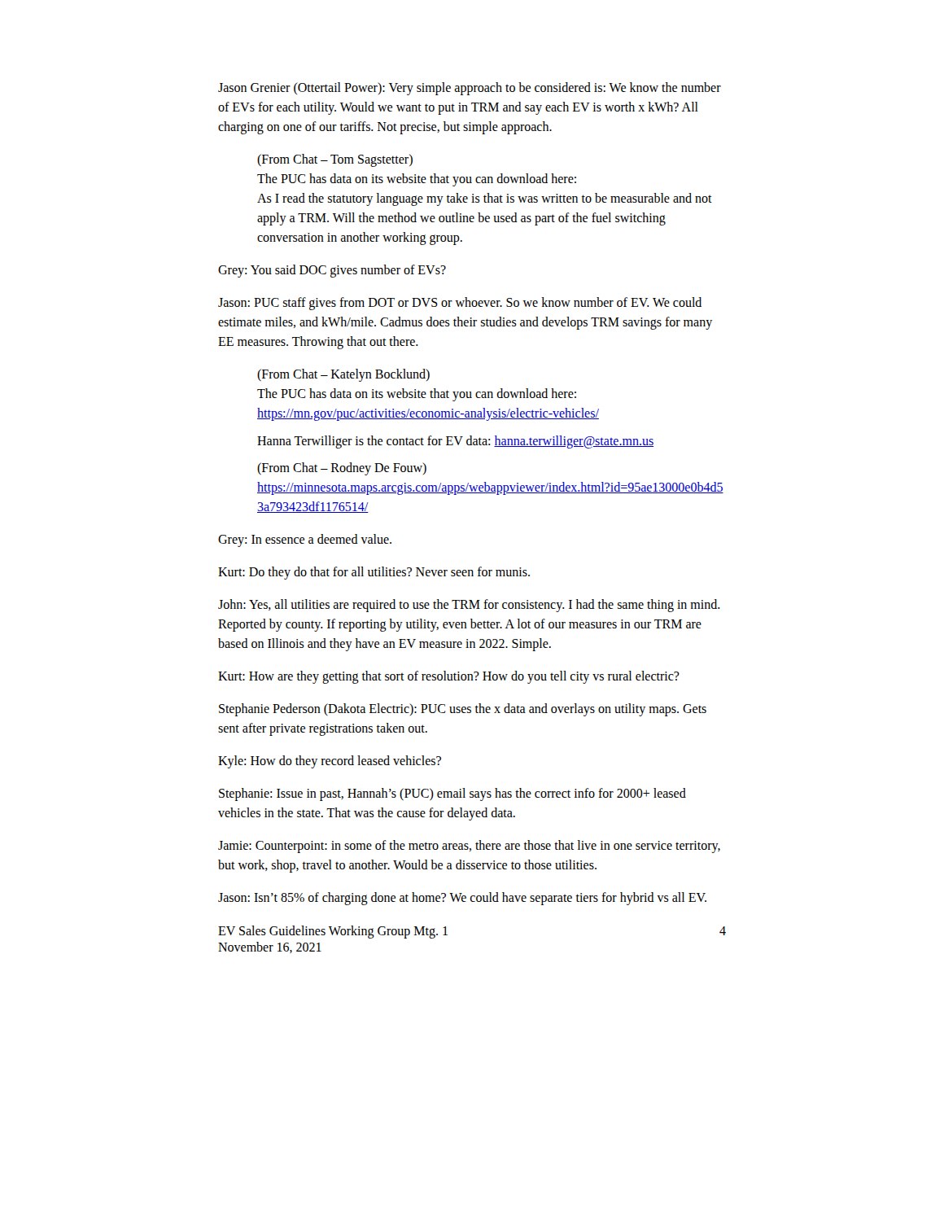Jason Grenier (Ottertail Power): Very simple approach to be considered is: We know the number of EVs for each utility. Would we want to put in TRM and say each EV is worth x kWh? All charging on one of our tariffs. Not precise, but simple approach.
(From Chat – Tom Sagstetter)
The PUC has data on its website that you can download here:
As I read the statutory language my take is that is was written to be measurable and not apply a TRM. Will the method we outline be used as part of the fuel switching conversation in another working group.
Grey: You said DOC gives number of EVs?
Jason: PUC staff gives from DOT or DVS or whoever. So we know number of EV. We could estimate miles, and kWh/mile. Cadmus does their studies and develops TRM savings for many EE measures. Throwing that out there.
(From Chat – Katelyn Bocklund)
The PUC has data on its website that you can download here:
https://mn.gov/puc/activities/economic-analysis/electric-vehicles/
Hanna Terwilliger is the contact for EV data: hanna.terwilliger@state.mn.us
(From Chat – Rodney De Fouw)
https://minnesota.maps.arcgis.com/apps/webappviewer/index.html?id=95ae13000e0b4d53a793423df1176514/
Grey: In essence a deemed value.
Kurt: Do they do that for all utilities? Never seen for munis.
John: Yes, all utilities are required to use the TRM for consistency. I had the same thing in mind. Reported by county. If reporting by utility, even better. A lot of our measures in our TRM are based on Illinois and they have an EV measure in 2022. Simple.
Kurt: How are they getting that sort of resolution? How do you tell city vs rural electric?
Stephanie Pederson (Dakota Electric): PUC uses the x data and overlays on utility maps. Gets sent after private registrations taken out.
Kyle: How do they record leased vehicles?
Stephanie: Issue in past, Hannah’s (PUC) email says has the correct info for 2000+ leased vehicles in the state. That was the cause for delayed data.
Jamie: Counterpoint: in some of the metro areas, there are those that live in one service territory, but work, shop, travel to another. Would be a disservice to those utilities.
Jason: Isn’t 85% of charging done at home? We could have separate tiers for hybrid vs all EV.
EV Sales Guidelines Working Group Mtg. 1
November 16, 2021
4